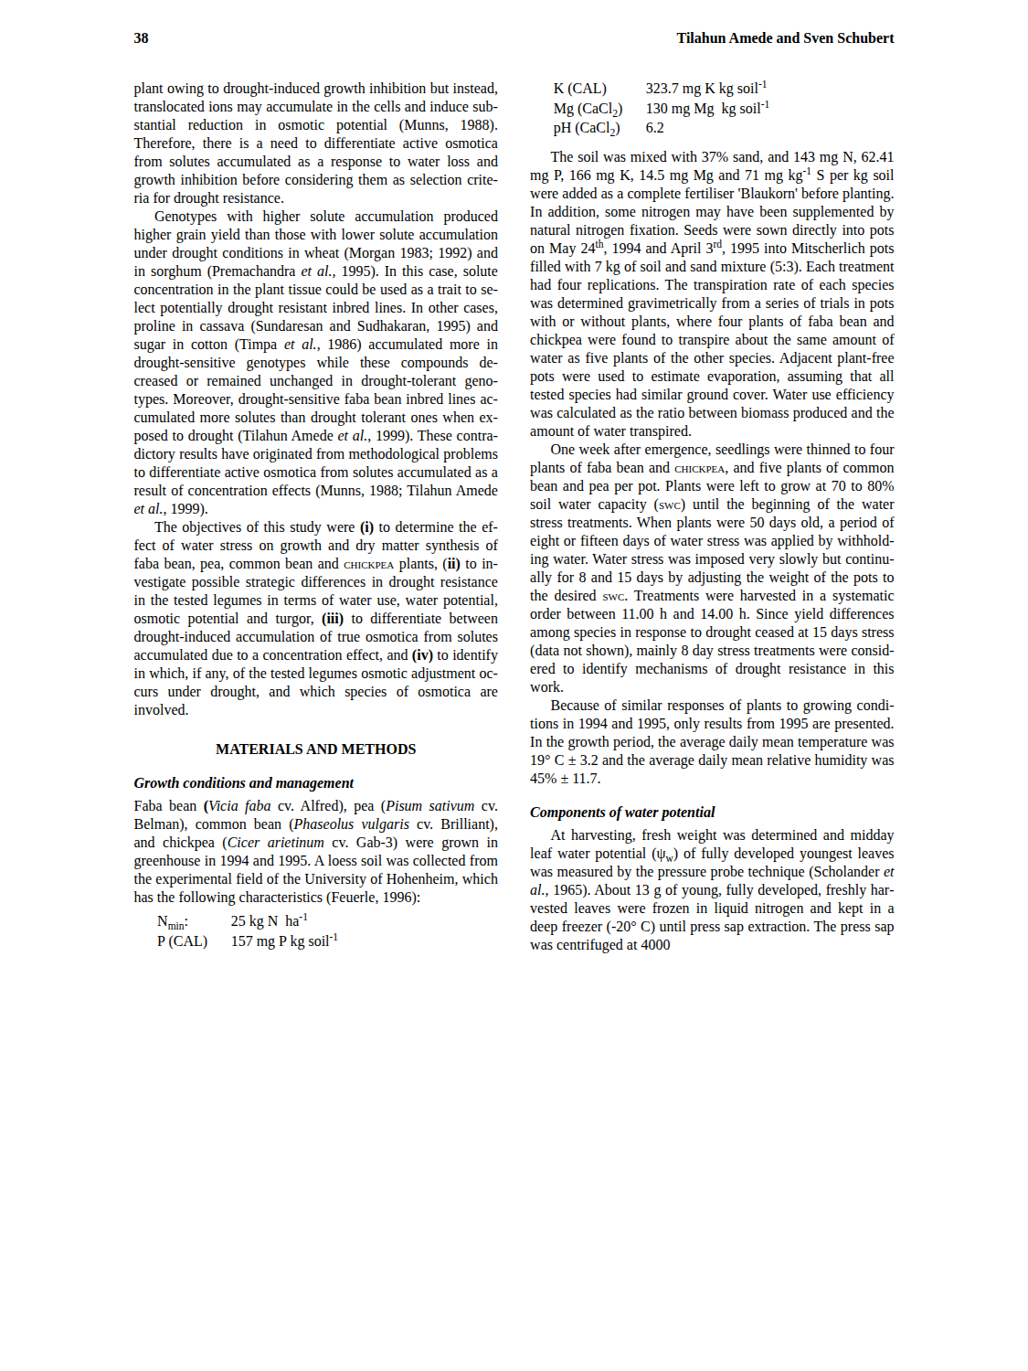38 Tilahun Amede and Sven Schubert
plant owing to drought-induced growth inhibition but instead, translocated ions may accumulate in the cells and induce substantial reduction in osmotic potential (Munns, 1988). Therefore, there is a need to differentiate active osmotica from solutes accumulated as a response to water loss and growth inhibition before considering them as selection criteria for drought resistance.
Genotypes with higher solute accumulation produced higher grain yield than those with lower solute accumulation under drought conditions in wheat (Morgan 1983; 1992) and in sorghum (Premachandra et al., 1995). In this case, solute concentration in the plant tissue could be used as a trait to select potentially drought resistant inbred lines. In other cases, proline in cassava (Sundaresan and Sudhakaran, 1995) and sugar in cotton (Timpa et al., 1986) accumulated more in drought-sensitive genotypes while these compounds decreased or remained unchanged in drought-tolerant genotypes. Moreover, drought-sensitive faba bean inbred lines accumulated more solutes than drought tolerant ones when exposed to drought (Tilahun Amede et al., 1999). These contradictory results have originated from methodological problems to differentiate active osmotica from solutes accumulated as a result of concentration effects (Munns, 1988; Tilahun Amede et al., 1999).
The objectives of this study were (i) to determine the effect of water stress on growth and dry matter synthesis of faba bean, pea, common bean and chickpea plants, (ii) to investigate possible strategic differences in drought resistance in the tested legumes in terms of water use, water potential, osmotic potential and turgor, (iii) to differentiate between drought-induced accumulation of true osmotica from solutes accumulated due to a concentration effect, and (iv) to identify in which, if any, of the tested legumes osmotic adjustment occurs under drought, and which species of osmotica are involved.
Materials and Methods
Growth conditions and management
Faba bean (Vicia faba cv. Alfred), pea (Pisum sativum cv. Belman), common bean (Phaseolus vulgaris cv. Brilliant), and chickpea (Cicer arietinum cv. Gab-3) were grown in greenhouse in 1994 and 1995. A loess soil was collected from the experimental field of the University of Hohenheim, which has the following characteristics (Feuerle, 1996):
| N min : | 25 kg N ha -1 |
| P (CAL) | 157 mg P kg soil -1 |
| K (CAL) | 323.7 mg K kg soil -1 |
| Mg (CaCl 2 ) | 130 mg Mg kg soil -1 |
| pH (CaCl 2 ) | 6.2 |
The soil was mixed with 37% sand, and 143 mg N, 62.41 mg P, 166 mg K, 14.5 mg Mg and 71 mg kg-1 S per kg soil were added as a complete fertiliser 'Blaukorn' before planting. In addition, some nitrogen may have been supplemented by natural nitrogen fixation. Seeds were sown directly into pots on May 24th, 1994 and April 3rd, 1995 into Mitscherlich pots filled with 7 kg of soil and sand mixture (5:3). Each treatment had four replications. The transpiration rate of each species was determined gravimetrically from a series of trials in pots with or without plants, where four plants of faba bean and chickpea were found to transpire about the same amount of water as five plants of the other species. Adjacent plant-free pots were used to estimate evaporation, assuming that all tested species had similar ground cover. Water use efficiency was calculated as the ratio between biomass produced and the amount of water transpired.
One week after emergence, seedlings were thinned to four plants of faba bean and chickpea, and five plants of common bean and pea per pot. Plants were left to grow at 70 to 80% soil water capacity (swc) until the beginning of the water stress treatments. When plants were 50 days old, a period of eight or fifteen days of water stress was applied by withholding water. Water stress was imposed very slowly but continually for 8 and 15 days by adjusting the weight of the pots to the desired swc. Treatments were harvested in a systematic order between 11.00 h and 14.00 h. Since yield differences among species in response to drought ceased at 15 days stress (data not shown), mainly 8 day stress treatments were considered to identify mechanisms of drought resistance in this work.
Because of similar responses of plants to growing conditions in 1994 and 1995, only results from 1995 are presented. In the growth period, the average daily mean temperature was 19° C ± 3.2 and the average daily mean relative humidity was 45% ± 11.7.
Components of water potential
At harvesting, fresh weight was determined and midday leaf water potential (ψw) of fully developed youngest leaves was measured by the pressure probe technique (Scholander et al., 1965). About 13 g of young, fully developed, freshly harvested leaves were frozen in liquid nitrogen and kept in a deep freezer (-20° C) until press sap extraction. The press sap was centrifuged at 4000